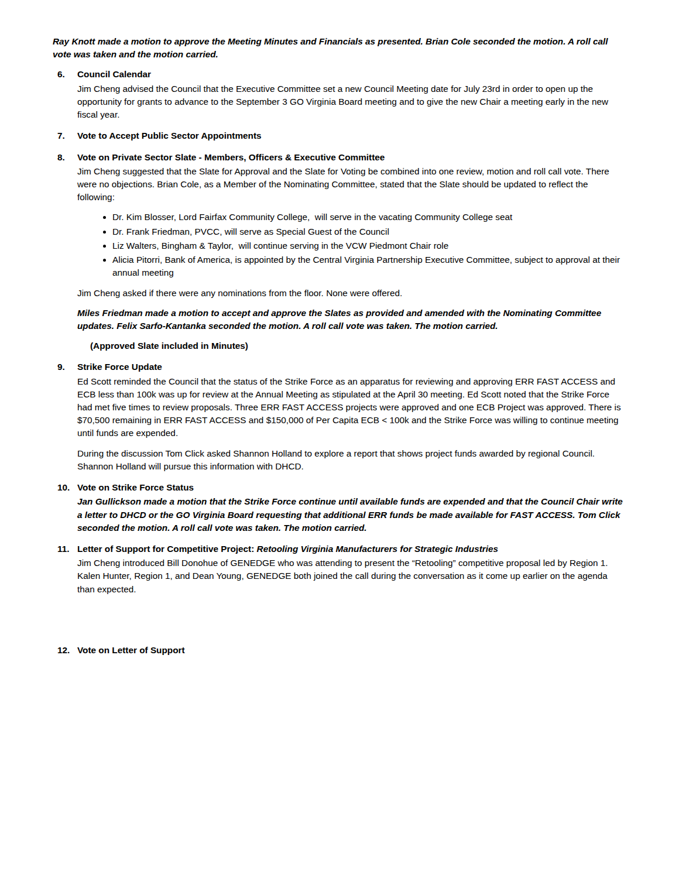Ray Knott made a motion to approve the Meeting Minutes and Financials as presented. Brian Cole seconded the motion. A roll call vote was taken and the motion carried.
Council Calendar
Jim Cheng advised the Council that the Executive Committee set a new Council Meeting date for July 23rd in order to open up the opportunity for grants to advance to the September 3 GO Virginia Board meeting and to give the new Chair a meeting early in the new fiscal year.
Vote to Accept Public Sector Appointments
Vote on Private Sector Slate - Members, Officers & Executive Committee
Jim Cheng suggested that the Slate for Approval and the Slate for Voting be combined into one review, motion and roll call vote. There were no objections. Brian Cole, as a Member of the Nominating Committee, stated that the Slate should be updated to reflect the following:
Dr. Kim Blosser, Lord Fairfax Community College, will serve in the vacating Community College seat
Dr. Frank Friedman, PVCC, will serve as Special Guest of the Council
Liz Walters, Bingham & Taylor, will continue serving in the VCW Piedmont Chair role
Alicia Pitorri, Bank of America, is appointed by the Central Virginia Partnership Executive Committee, subject to approval at their annual meeting
Jim Cheng asked if there were any nominations from the floor. None were offered.
Miles Friedman made a motion to accept and approve the Slates as provided and amended with the Nominating Committee updates. Felix Sarfo-Kantanka seconded the motion. A roll call vote was taken. The motion carried.
(Approved Slate included in Minutes)
Strike Force Update
Ed Scott reminded the Council that the status of the Strike Force as an apparatus for reviewing and approving ERR FAST ACCESS and ECB less than 100k was up for review at the Annual Meeting as stipulated at the April 30 meeting. Ed Scott noted that the Strike Force had met five times to review proposals. Three ERR FAST ACCESS projects were approved and one ECB Project was approved. There is $70,500 remaining in ERR FAST ACCESS and $150,000 of Per Capita ECB < 100k and the Strike Force was willing to continue meeting until funds are expended.
During the discussion Tom Click asked Shannon Holland to explore a report that shows project funds awarded by regional Council. Shannon Holland will pursue this information with DHCD.
Vote on Strike Force Status
Jan Gullickson made a motion that the Strike Force continue until available funds are expended and that the Council Chair write a letter to DHCD or the GO Virginia Board requesting that additional ERR funds be made available for FAST ACCESS. Tom Click seconded the motion. A roll call vote was taken. The motion carried.
Letter of Support for Competitive Project: Retooling Virginia Manufacturers for Strategic Industries
Jim Cheng introduced Bill Donohue of GENEDGE who was attending to present the “Retooling” competitive proposal led by Region 1. Kalen Hunter, Region 1, and Dean Young, GENEDGE both joined the call during the conversation as it come up earlier on the agenda than expected.
Vote on Letter of Support